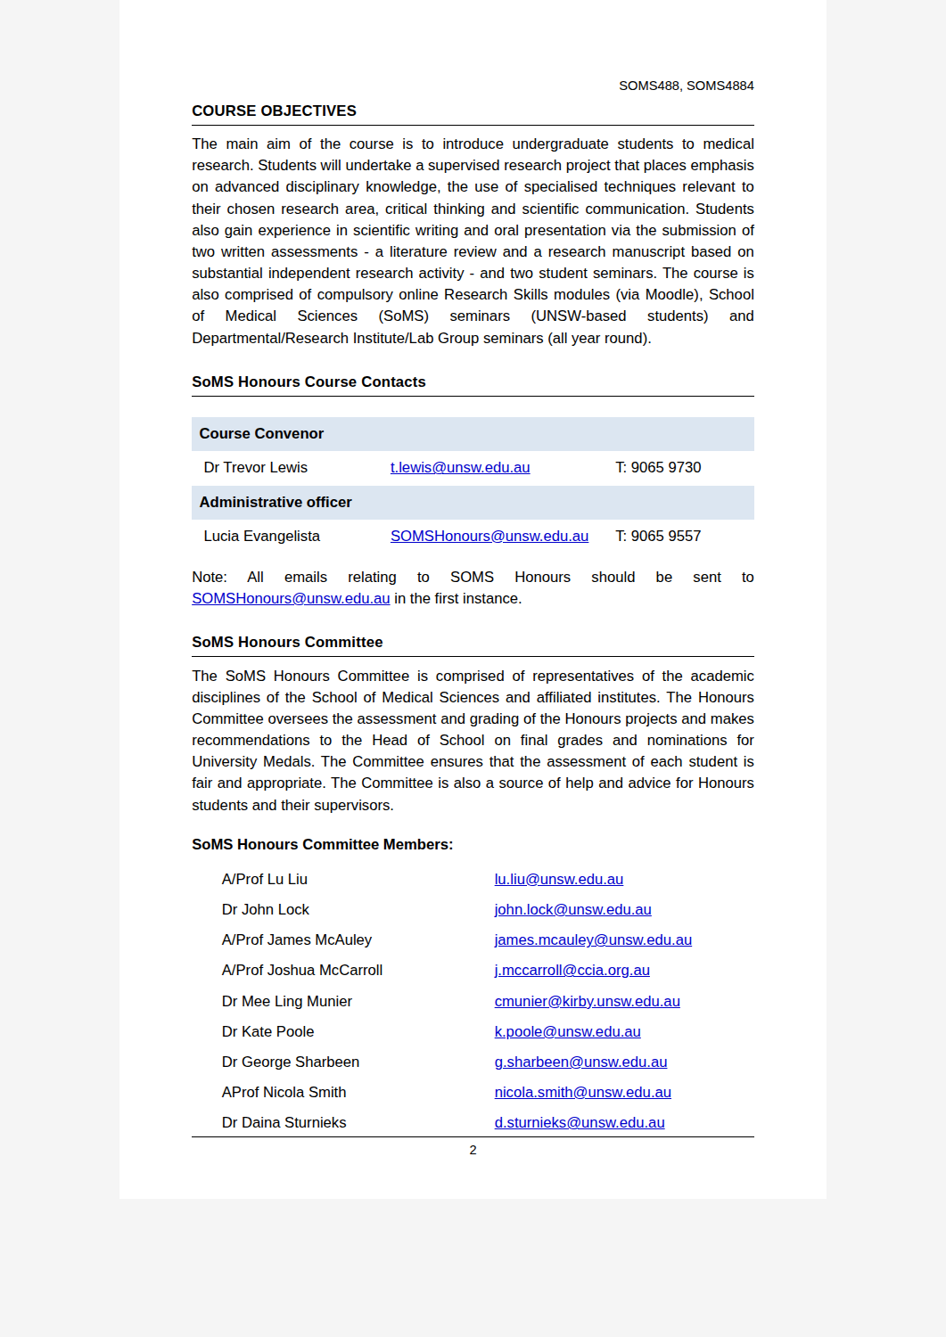SOMS488, SOMS4884
Course Objectives
The main aim of the course is to introduce undergraduate students to medical research. Students will undertake a supervised research project that places emphasis on advanced disciplinary knowledge, the use of specialised techniques relevant to their chosen research area, critical thinking and scientific communication. Students also gain experience in scientific writing and oral presentation via the submission of two written assessments - a literature review and a research manuscript based on substantial independent research activity - and two student seminars. The course is also comprised of compulsory online Research Skills modules (via Moodle), School of Medical Sciences (SoMS) seminars (UNSW-based students) and Departmental/Research Institute/Lab Group seminars (all year round).
SoMS Honours Course Contacts
| Course Convenor |
| Dr Trevor Lewis | t.lewis@unsw.edu.au | T: 9065 9730 |
| Administrative officer |
| Lucia Evangelista | SOMSHonours@unsw.edu.au | T: 9065 9557 |
Note: All emails relating to SOMS Honours should be sent to SOMSHonours@unsw.edu.au in the first instance.
SoMS Honours Committee
The SoMS Honours Committee is comprised of representatives of the academic disciplines of the School of Medical Sciences and affiliated institutes. The Honours Committee oversees the assessment and grading of the Honours projects and makes recommendations to the Head of School on final grades and nominations for University Medals. The Committee ensures that the assessment of each student is fair and appropriate. The Committee is also a source of help and advice for Honours students and their supervisors.
SoMS Honours Committee Members:
| A/Prof Lu Liu | lu.liu@unsw.edu.au |
| Dr John Lock | john.lock@unsw.edu.au |
| A/Prof James McAuley | james.mcauley@unsw.edu.au |
| A/Prof Joshua McCarroll | j.mccarroll@ccia.org.au |
| Dr Mee Ling Munier | cmunier@kirby.unsw.edu.au |
| Dr Kate Poole | k.poole@unsw.edu.au |
| Dr George Sharbeen | g.sharbeen@unsw.edu.au |
| AProf Nicola Smith | nicola.smith@unsw.edu.au |
| Dr Daina Sturnieks | d.sturnieks@unsw.edu.au |
2